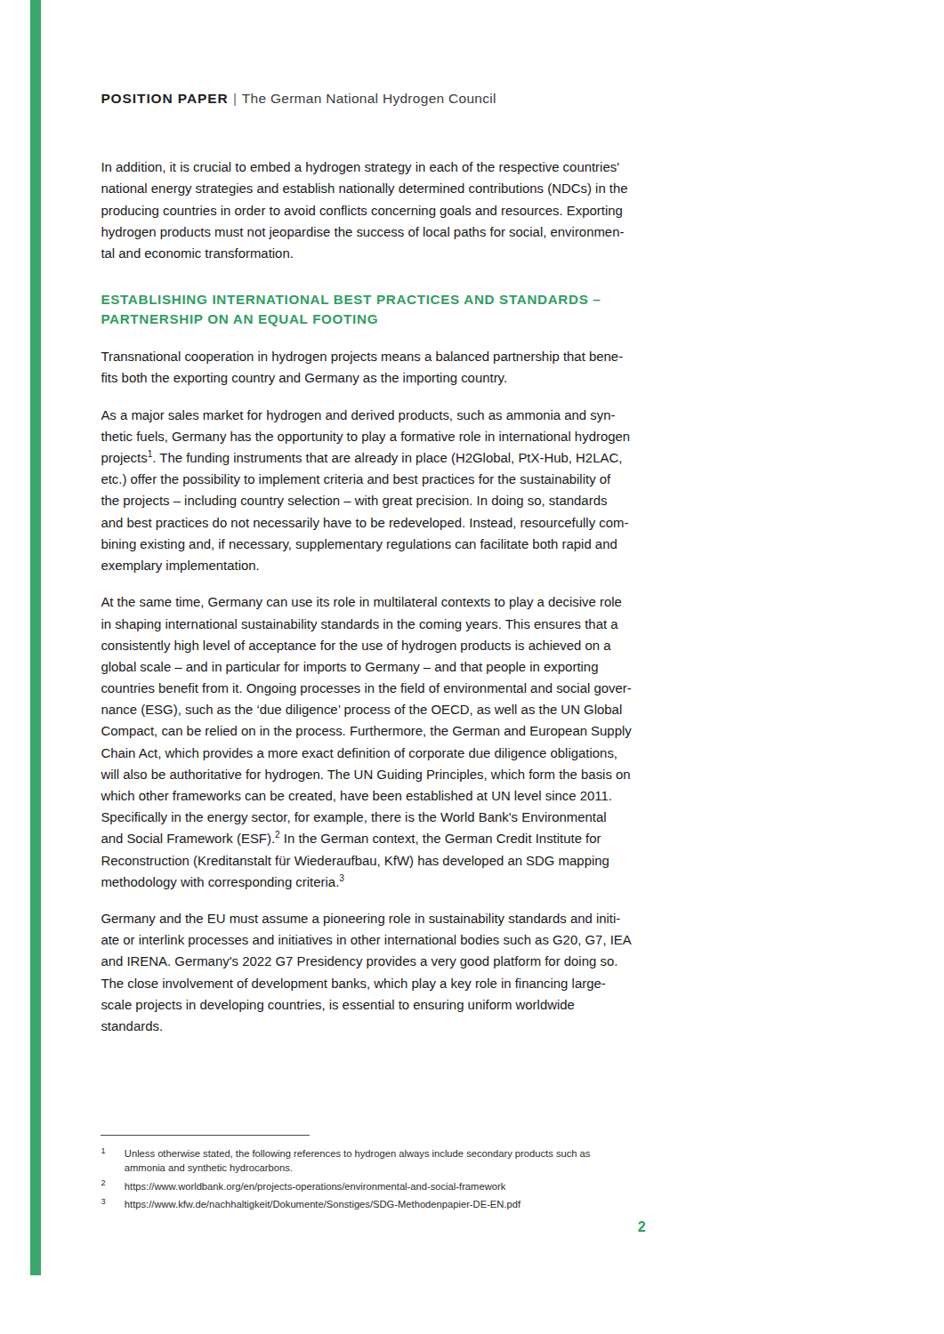POSITION PAPER|The German National Hydrogen Council
In addition, it is crucial to embed a hydrogen strategy in each of the respective countries' national energy strategies and establish nationally determined contributions (NDCs) in the producing countries in order to avoid conflicts concerning goals and resources. Exporting hydrogen products must not jeopardise the success of local paths for social, environmental and economic transformation.
Establishing international best practices and standards –
partnership on an equal footing
Transnational cooperation in hydrogen projects means a balanced partnership that benefits both the exporting country and Germany as the importing country.
As a major sales market for hydrogen and derived products, such as ammonia and synthetic fuels, Germany has the opportunity to play a formative role in international hydrogen projects1. The funding instruments that are already in place (H2Global, PtX-Hub, H2LAC, etc.) offer the possibility to implement criteria and best practices for the sustainability of the projects – including country selection – with great precision. In doing so, standards and best practices do not necessarily have to be redeveloped. Instead, resourcefully combining existing and, if necessary, supplementary regulations can facilitate both rapid and exemplary implementation.
At the same time, Germany can use its role in multilateral contexts to play a decisive role in shaping international sustainability standards in the coming years. This ensures that a consistently high level of acceptance for the use of hydrogen products is achieved on a global scale – and in particular for imports to Germany – and that people in exporting countries benefit from it. Ongoing processes in the field of environmental and social governance (ESG), such as the ‘due diligence’ process of the OECD, as well as the UN Global Compact, can be relied on in the process. Furthermore, the German and European Supply Chain Act, which provides a more exact definition of corporate due diligence obligations, will also be authoritative for hydrogen. The UN Guiding Principles, which form the basis on which other frameworks can be created, have been established at UN level since 2011. Specifically in the energy sector, for example, there is the World Bank's Environmental and Social Framework (ESF).2 In the German context, the German Credit Institute for Reconstruction (Kreditanstalt für Wiederaufbau, KfW) has developed an SDG mapping methodology with corresponding criteria.3
Germany and the EU must assume a pioneering role in sustainability standards and initiate or interlink processes and initiatives in other international bodies such as G20, G7, IEA and IRENA. Germany's 2022 G7 Presidency provides a very good platform for doing so. The close involvement of development banks, which play a key role in financing large-scale projects in developing countries, is essential to ensuring uniform worldwide standards.
1 Unless otherwise stated, the following references to hydrogen always include secondary products such as ammonia and synthetic hydrocarbons.
2 https://www.worldbank.org/en/projects-operations/environmental-and-social-framework
3 https://www.kfw.de/nachhaltigkeit/Dokumente/Sonstiges/SDG-Methodenpapier-DE-EN.pdf
2